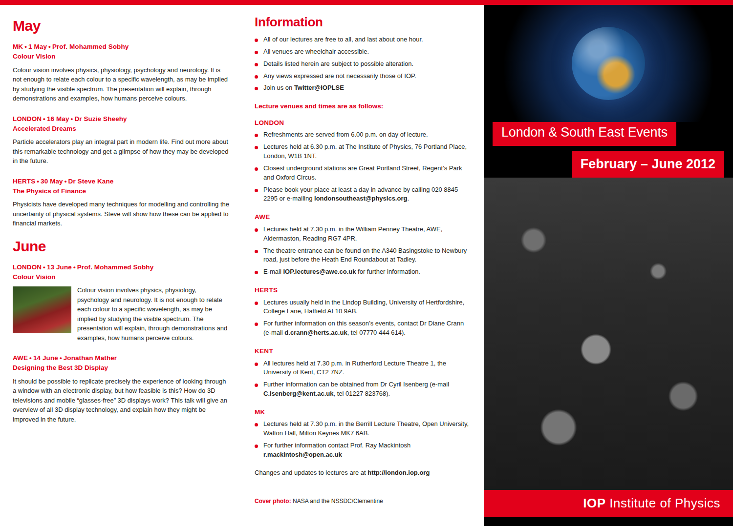May
MK•1 May•Prof. Mohammed Sobhy
Colour Vision
Colour vision involves physics, physiology, psychology and neurology. It is not enough to relate each colour to a specific wavelength, as may be implied by studying the visible spectrum. The presentation will explain, through demonstrations and examples, how humans perceive colours.
LONDON•16 May•Dr Suzie Sheehy
Accelerated Dreams
Particle accelerators play an integral part in modern life. Find out more about this remarkable technology and get a glimpse of how they may be developed in the future.
HERTS•30 May•Dr Steve Kane
The Physics of Finance
Physicists have developed many techniques for modelling and controlling the uncertainty of physical systems. Steve will show how these can be applied to financial markets.
June
LONDON•13 June•Prof. Mohammed Sobhy
Colour Vision
Colour vision involves physics, physiology, psychology and neurology. It is not enough to relate each colour to a specific wavelength, as may be implied by studying the visible spectrum. The presentation will explain, through demonstrations and examples, how humans perceive colours.
AWE•14 June•Jonathan Mather
Designing the Best 3D Display
It should be possible to replicate precisely the experience of looking through a window with an electronic display, but how feasible is this? How do 3D televisions and mobile “glasses-free” 3D displays work? This talk will give an overview of all 3D display technology, and explain how they might be improved in the future.
Information
All of our lectures are free to all, and last about one hour.
All venues are wheelchair accessible.
Details listed herein are subject to possible alteration.
Any views expressed are not necessarily those of IOP.
Join us on Twitter@IOPLSE
Lecture venues and times are as follows:
LONDON
Refreshments are served from 6.00 p.m. on day of lecture.
Lectures held at 6.30 p.m. at The Institute of Physics, 76 Portland Place, London, W1B 1NT.
Closest underground stations are Great Portland Street, Regent’s Park and Oxford Circus.
Please book your place at least a day in advance by calling 020 8845 2295 or e-mailing londonsoutheast@physics.org.
AWE
Lectures held at 7.30 p.m. in the William Penney Theatre, AWE, Aldermaston, Reading RG7 4PR.
The theatre entrance can be found on the A340 Basingstoke to Newbury road, just before the Heath End Roundabout at Tadley.
E-mail IOP.lectures@awe.co.uk for further information.
HERTS
Lectures usually held in the Lindop Building, University of Hertfordshire, College Lane, Hatfield AL10 9AB.
For further information on this season’s events, contact Dr Diane Crann (e-mail d.crann@herts.ac.uk, tel 07770 444 614).
KENT
All lectures held at 7.30 p.m. in Rutherford Lecture Theatre 1, the University of Kent, CT2 7NZ.
Further information can be obtained from Dr Cyril Isenberg (e-mail C.Isenberg@kent.ac.uk, tel 01227 823768).
MK
Lectures held at 7.30 p.m. in the Berrill Lecture Theatre, Open University, Walton Hall, Milton Keynes MK7 6AB.
For further information contact Prof. Ray Mackintosh r.mackintosh@open.ac.uk
Changes and updates to lectures are at http://london.iop.org
Cover photo: NASA and the NSSDC/Clementine
London & South East Events
February – June 2012
IOP Institute of Physics